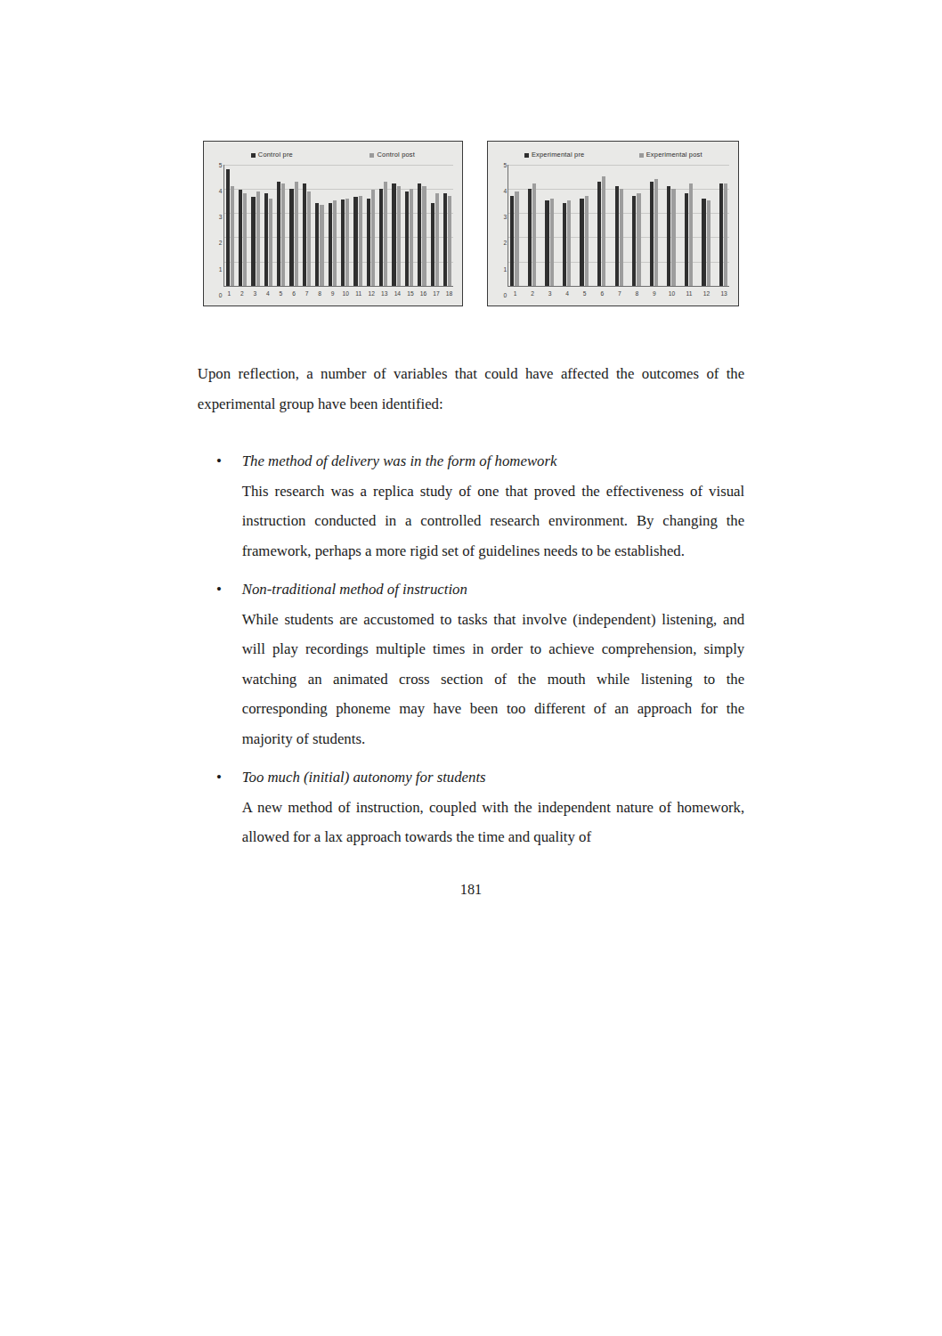Control pre
Control post
5
4
3
2
1
0
123456789101112131415161718
Experimental pre
Experimental post
5
4
3
2
1
0
12345678910111213
Upon reflection, a number of variables that could have affected the outcomes of the experimental group have been identified:
The method of delivery was in the form of homework
This research was a replica study of one that proved the effectiveness of visual instruction conducted in a controlled research environment. By changing the framework, perhaps a more rigid set of guidelines needs to be established.
Non-traditional method of instruction
While students are accustomed to tasks that involve (independent) listening, and will play recordings multiple times in order to achieve comprehension, simply watching an animated cross section of the mouth while listening to the corresponding phoneme may have been too different of an approach for the majority of students.
Too much (initial) autonomy for students
A new method of instruction, coupled with the independent nature of homework, allowed for a lax approach towards the time and quality of
181